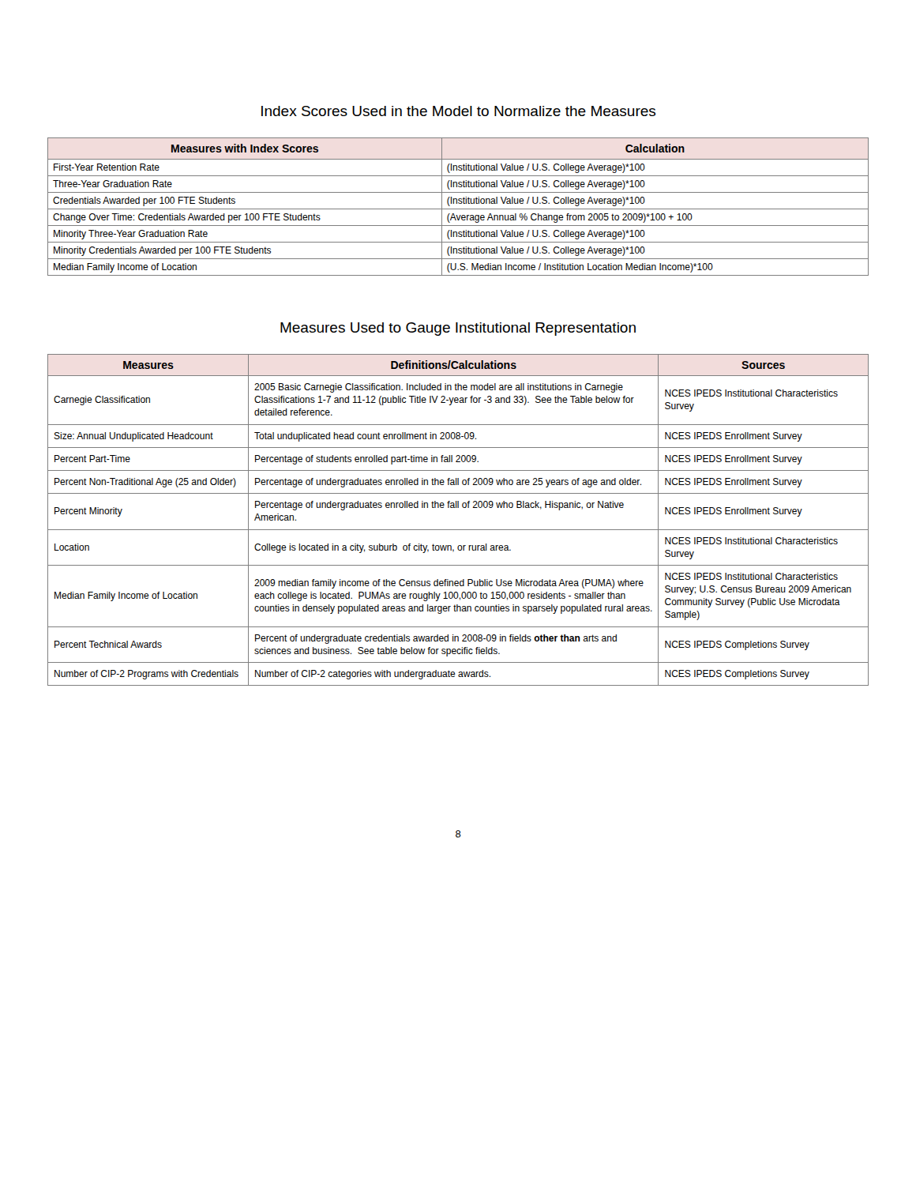Index Scores Used in the Model to Normalize the Measures
| Measures with Index Scores | Calculation |
| --- | --- |
| First-Year Retention Rate | (Institutional Value / U.S. College Average)*100 |
| Three-Year Graduation Rate | (Institutional Value / U.S. College Average)*100 |
| Credentials Awarded per 100 FTE Students | (Institutional Value / U.S. College Average)*100 |
| Change Over Time: Credentials Awarded per 100 FTE Students | (Average Annual % Change from 2005 to 2009)*100 + 100 |
| Minority Three-Year Graduation Rate | (Institutional Value / U.S. College Average)*100 |
| Minority Credentials Awarded per 100 FTE Students | (Institutional Value / U.S. College Average)*100 |
| Median Family Income of Location | (U.S. Median Income / Institution Location Median Income)*100 |
Measures Used to Gauge Institutional Representation
| Measures | Definitions/Calculations | Sources |
| --- | --- | --- |
| Carnegie Classification | 2005 Basic Carnegie Classification. Included in the model are all institutions in Carnegie Classifications 1-7 and 11-12 (public Title IV 2-year for -3 and 33). See the Table below for detailed reference. | NCES IPEDS Institutional Characteristics Survey |
| Size: Annual Unduplicated Headcount | Total unduplicated head count enrollment in 2008-09. | NCES IPEDS Enrollment Survey |
| Percent Part-Time | Percentage of students enrolled part-time in fall 2009. | NCES IPEDS Enrollment Survey |
| Percent Non-Traditional Age (25 and Older) | Percentage of undergraduates enrolled in the fall of 2009 who are 25 years of age and older. | NCES IPEDS Enrollment Survey |
| Percent Minority | Percentage of undergraduates enrolled in the fall of 2009 who Black, Hispanic, or Native American. | NCES IPEDS Enrollment Survey |
| Location | College is located in a city, suburb of city, town, or rural area. | NCES IPEDS Institutional Characteristics Survey |
| Median Family Income of Location | 2009 median family income of the Census defined Public Use Microdata Area (PUMA) where each college is located. PUMAs are roughly 100,000 to 150,000 residents - smaller than counties in densely populated areas and larger than counties in sparsely populated rural areas. | NCES IPEDS Institutional Characteristics Survey; U.S. Census Bureau 2009 American Community Survey (Public Use Microdata Sample) |
| Percent Technical Awards | Percent of undergraduate credentials awarded in 2008-09 in fields other than arts and sciences and business. See table below for specific fields. | NCES IPEDS Completions Survey |
| Number of CIP-2 Programs with Credentials | Number of CIP-2 categories with undergraduate awards. | NCES IPEDS Completions Survey |
8